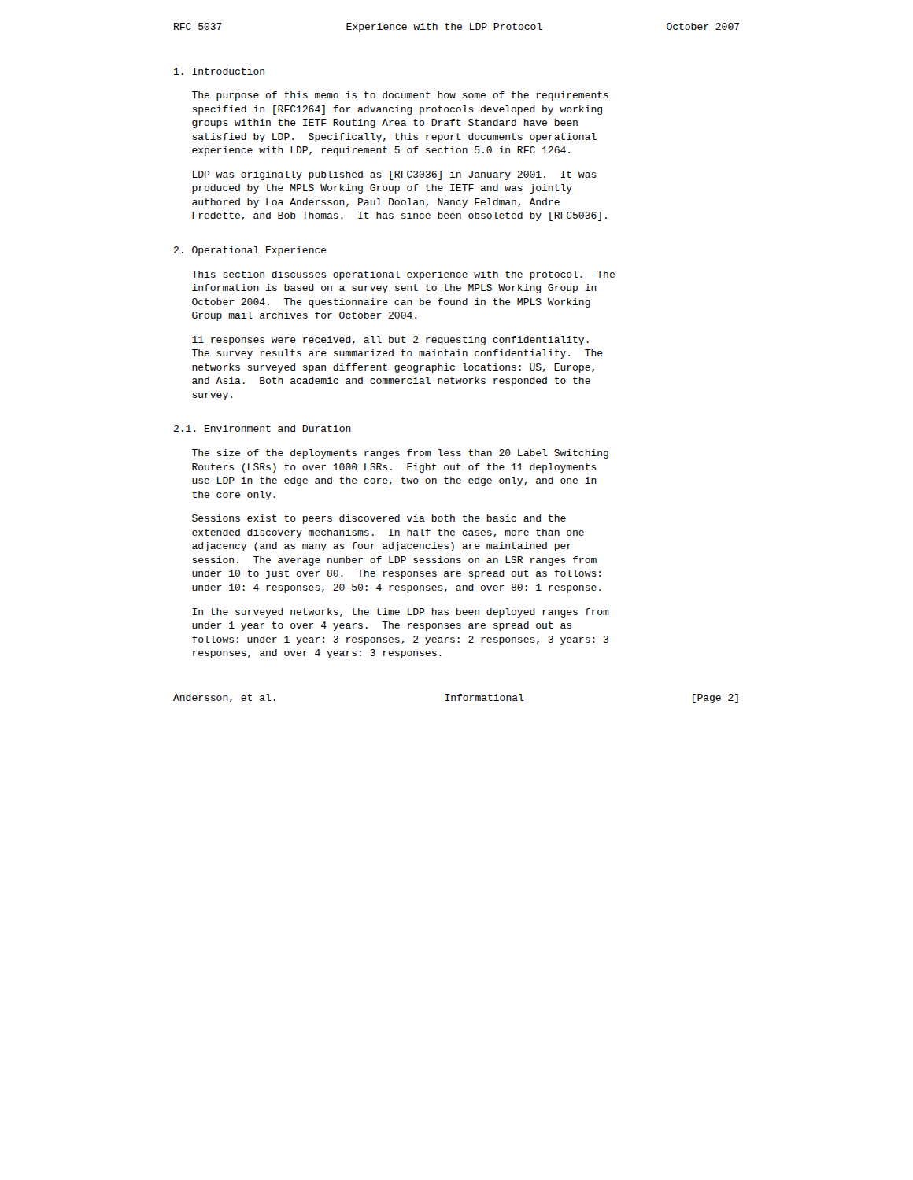RFC 5037 Experience with the LDP Protocol October 2007
1. Introduction
The purpose of this memo is to document how some of the requirements specified in [RFC1264] for advancing protocols developed by working groups within the IETF Routing Area to Draft Standard have been satisfied by LDP. Specifically, this report documents operational experience with LDP, requirement 5 of section 5.0 in RFC 1264.
LDP was originally published as [RFC3036] in January 2001. It was produced by the MPLS Working Group of the IETF and was jointly authored by Loa Andersson, Paul Doolan, Nancy Feldman, Andre Fredette, and Bob Thomas. It has since been obsoleted by [RFC5036].
2. Operational Experience
This section discusses operational experience with the protocol. The information is based on a survey sent to the MPLS Working Group in October 2004. The questionnaire can be found in the MPLS Working Group mail archives for October 2004.
11 responses were received, all but 2 requesting confidentiality. The survey results are summarized to maintain confidentiality. The networks surveyed span different geographic locations: US, Europe, and Asia. Both academic and commercial networks responded to the survey.
2.1. Environment and Duration
The size of the deployments ranges from less than 20 Label Switching Routers (LSRs) to over 1000 LSRs. Eight out of the 11 deployments use LDP in the edge and the core, two on the edge only, and one in the core only.
Sessions exist to peers discovered via both the basic and the extended discovery mechanisms. In half the cases, more than one adjacency (and as many as four adjacencies) are maintained per session. The average number of LDP sessions on an LSR ranges from under 10 to just over 80. The responses are spread out as follows: under 10: 4 responses, 20-50: 4 responses, and over 80: 1 response.
In the surveyed networks, the time LDP has been deployed ranges from under 1 year to over 4 years. The responses are spread out as follows: under 1 year: 3 responses, 2 years: 2 responses, 3 years: 3 responses, and over 4 years: 3 responses.
Andersson, et al. Informational [Page 2]